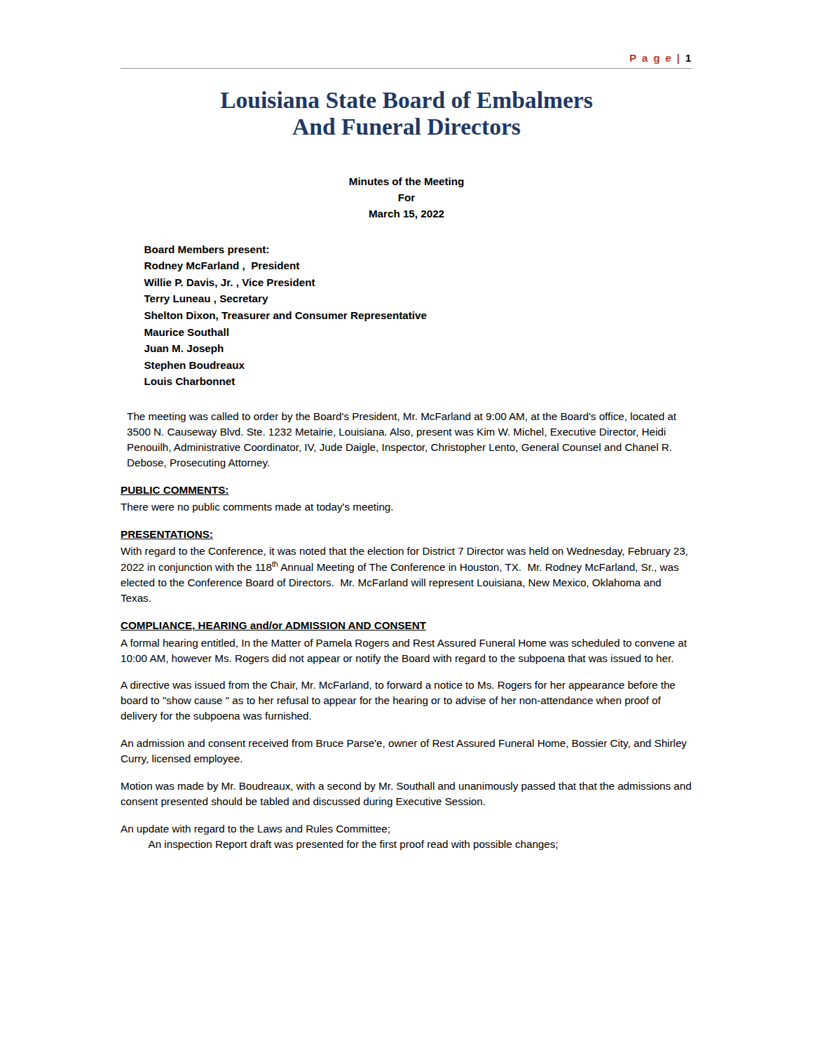P a g e | 1
Louisiana State Board of Embalmers
And Funeral Directors
Minutes of the Meeting
For
March 15, 2022
Board Members present:
Rodney McFarland , President
Willie P. Davis, Jr. , Vice President
Terry Luneau , Secretary
Shelton Dixon, Treasurer and Consumer Representative
Maurice Southall
Juan M. Joseph
Stephen Boudreaux
Louis Charbonnet
The meeting was called to order by the Board's President, Mr. McFarland at 9:00 AM, at the Board's office, located at 3500 N. Causeway Blvd. Ste. 1232 Metairie, Louisiana. Also, present was Kim W. Michel, Executive Director, Heidi Penouilh, Administrative Coordinator, IV, Jude Daigle, Inspector, Christopher Lento, General Counsel and Chanel R. Debose, Prosecuting Attorney.
PUBLIC COMMENTS:
There were no public comments made at today's meeting.
PRESENTATIONS:
With regard to the Conference, it was noted that the election for District 7 Director was held on Wednesday, February 23, 2022 in conjunction with the 118th Annual Meeting of The Conference in Houston, TX. Mr. Rodney McFarland, Sr., was elected to the Conference Board of Directors. Mr. McFarland will represent Louisiana, New Mexico, Oklahoma and Texas.
COMPLIANCE, HEARING and/or ADMISSION AND CONSENT
A formal hearing entitled, In the Matter of Pamela Rogers and Rest Assured Funeral Home was scheduled to convene at 10:00 AM, however Ms. Rogers did not appear or notify the Board with regard to the subpoena that was issued to her.
A directive was issued from the Chair, Mr. McFarland, to forward a notice to Ms. Rogers for her appearance before the board to "show cause " as to her refusal to appear for the hearing or to advise of her non-attendance when proof of delivery for the subpoena was furnished.
An admission and consent received from Bruce Parse'e, owner of Rest Assured Funeral Home, Bossier City, and Shirley Curry, licensed employee.
Motion was made by Mr. Boudreaux, with a second by Mr. Southall and unanimously passed that that the admissions and consent presented should be tabled and discussed during Executive Session.
An update with regard to the Laws and Rules Committee;
An inspection Report draft was presented for the first proof read with possible changes;